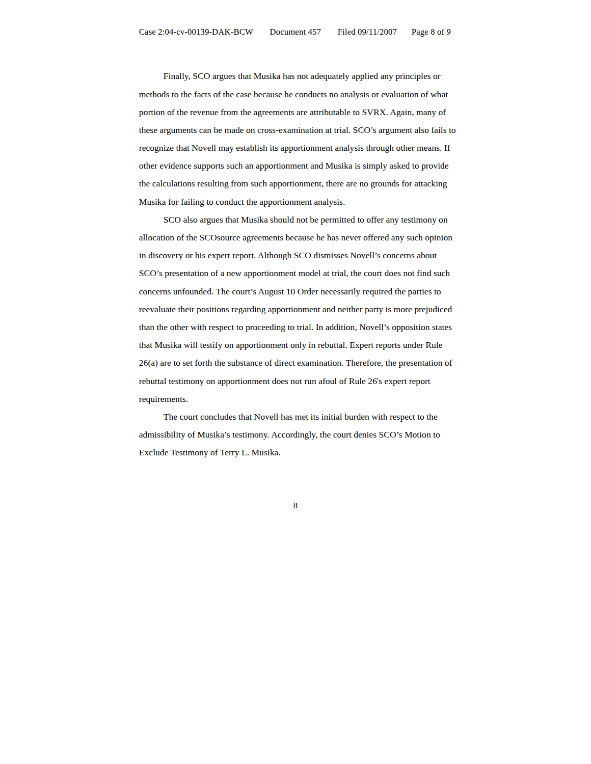Case 2:04-cv-00139-DAK-BCW Document 457 Filed 09/11/2007 Page 8 of 9
Finally, SCO argues that Musika has not adequately applied any principles or methods to the facts of the case because he conducts no analysis or evaluation of what portion of the revenue from the agreements are attributable to SVRX. Again, many of these arguments can be made on cross-examination at trial. SCO’s argument also fails to recognize that Novell may establish its apportionment analysis through other means. If other evidence supports such an apportionment and Musika is simply asked to provide the calculations resulting from such apportionment, there are no grounds for attacking Musika for failing to conduct the apportionment analysis.
SCO also argues that Musika should not be permitted to offer any testimony on allocation of the SCOsource agreements because he has never offered any such opinion in discovery or his expert report. Although SCO dismisses Novell’s concerns about SCO’s presentation of a new apportionment model at trial, the court does not find such concerns unfounded. The court’s August 10 Order necessarily required the parties to reevaluate their positions regarding apportionment and neither party is more prejudiced than the other with respect to proceeding to trial. In addition, Novell’s opposition states that Musika will testify on apportionment only in rebuttal. Expert reports under Rule 26(a) are to set forth the substance of direct examination. Therefore, the presentation of rebuttal testimony on apportionment does not run afoul of Rule 26's expert report requirements.
The court concludes that Novell has met its initial burden with respect to the admissibility of Musika’s testimony. Accordingly, the court denies SCO’s Motion to Exclude Testimony of Terry L. Musika.
8